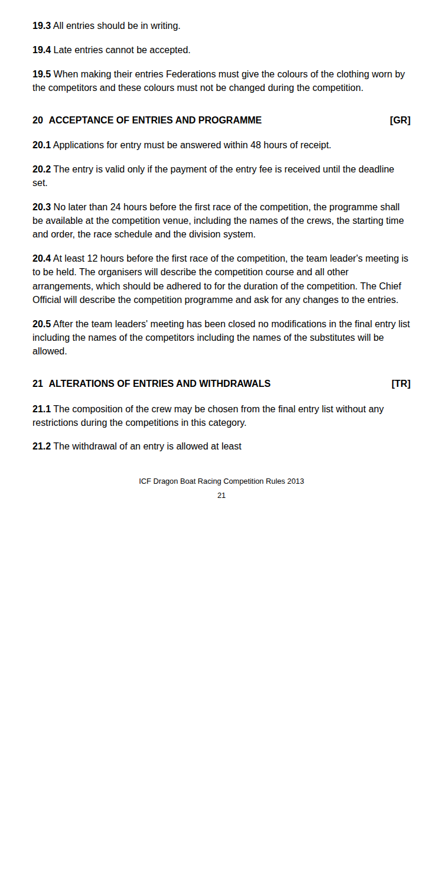19.3 All entries should be in writing.
19.4 Late entries cannot be accepted.
19.5 When making their entries Federations must give the colours of the clothing worn by the competitors and these colours must not be changed during the competition.
20 Acceptance of entries and programme [GR]
20.1 Applications for entry must be answered within 48 hours of receipt.
20.2 The entry is valid only if the payment of the entry fee is received until the deadline set.
20.3 No later than 24 hours before the first race of the competition, the programme shall be available at the competition venue, including the names of the crews, the starting time and order, the race schedule and the division system.
20.4 At least 12 hours before the first race of the competition, the team leader's meeting is to be held. The organisers will describe the competition course and all other arrangements, which should be adhered to for the duration of the competition. The Chief Official will describe the competition programme and ask for any changes to the entries.
20.5 After the team leaders' meeting has been closed no modifications in the final entry list including the names of the competitors including the names of the substitutes will be allowed.
21 Alterations of entries and withdrawals [TR]
21.1 The composition of the crew may be chosen from the final entry list without any restrictions during the competitions in this category.
21.2 The withdrawal of an entry is allowed at least
ICF Dragon Boat Racing Competition Rules 2013
21